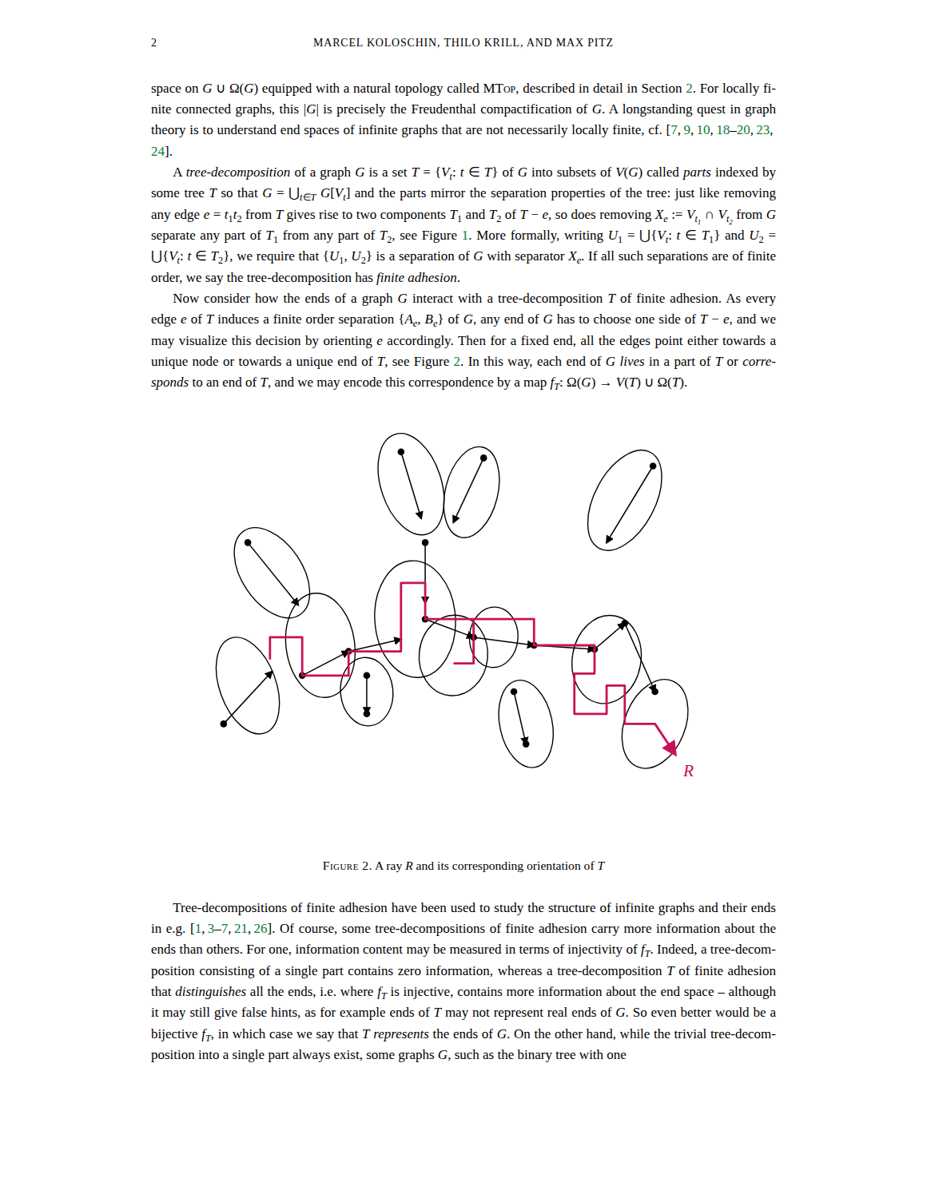2 Marcel Koloschin, Thilo Krill, and Max Pitz 2
space on G ∪ Ω(G) equipped with a natural topology called MTop, described in detail in Section 2. For locally finite connected graphs, this |G| is precisely the Freudenthal compactification of G. A longstanding quest in graph theory is to understand end spaces of infinite graphs that are not necessarily locally finite, cf. [7, 9, 10, 18–20, 23, 24].
A tree-decomposition of a graph G is a set T = {Vt: t ∈ T} of G into subsets of V(G) called parts indexed by some tree T so that G = ⋃t∈T G[Vt] and the parts mirror the separation properties of the tree: just like removing any edge e = t1t2 from T gives rise to two components T1 and T2 of T − e, so does removing Xe := Vt1 ∩ Vt2 from G separate any part of T1 from any part of T2, see Figure 1. More formally, writing U1 = ⋃{Vt: t ∈ T1} and U2 = ⋃{Vt: t ∈ T2}, we require that {U1, U2} is a separation of G with separator Xe. If all such separations are of finite order, we say the tree-decomposition has finite adhesion.
Now consider how the ends of a graph G interact with a tree-decomposition T of finite adhesion. As every edge e of T induces a finite order separation {Ae, Be} of G, any end of G has to choose one side of T − e, and we may visualize this decision by orienting e accordingly. Then for a fixed end, all the edges point either towards a unique node or towards a unique end of T, see Figure 2. In this way, each end of G lives in a part of T or corresponds to an end of T, and we may encode this correspondence by a map fT: Ω(G) → V(T) ∪ Ω(T).
R
Figure 2. A ray R and its corresponding orientation of T
Tree-decompositions of finite adhesion have been used to study the structure of infinite graphs and their ends in e.g. [1, 3–7, 21, 26]. Of course, some tree-decompositions of finite adhesion carry more information about the ends than others. For one, information content may be measured in terms of injectivity of fT. Indeed, a tree-decomposition consisting of a single part contains zero information, whereas a tree-decomposition T of finite adhesion that distinguishes all the ends, i.e. where fT is injective, contains more information about the end space – although it may still give false hints, as for example ends of T may not represent real ends of G. So even better would be a bijective fT, in which case we say that T represents the ends of G. On the other hand, while the trivial tree-decomposition into a single part always exist, some graphs G, such as the binary tree with one